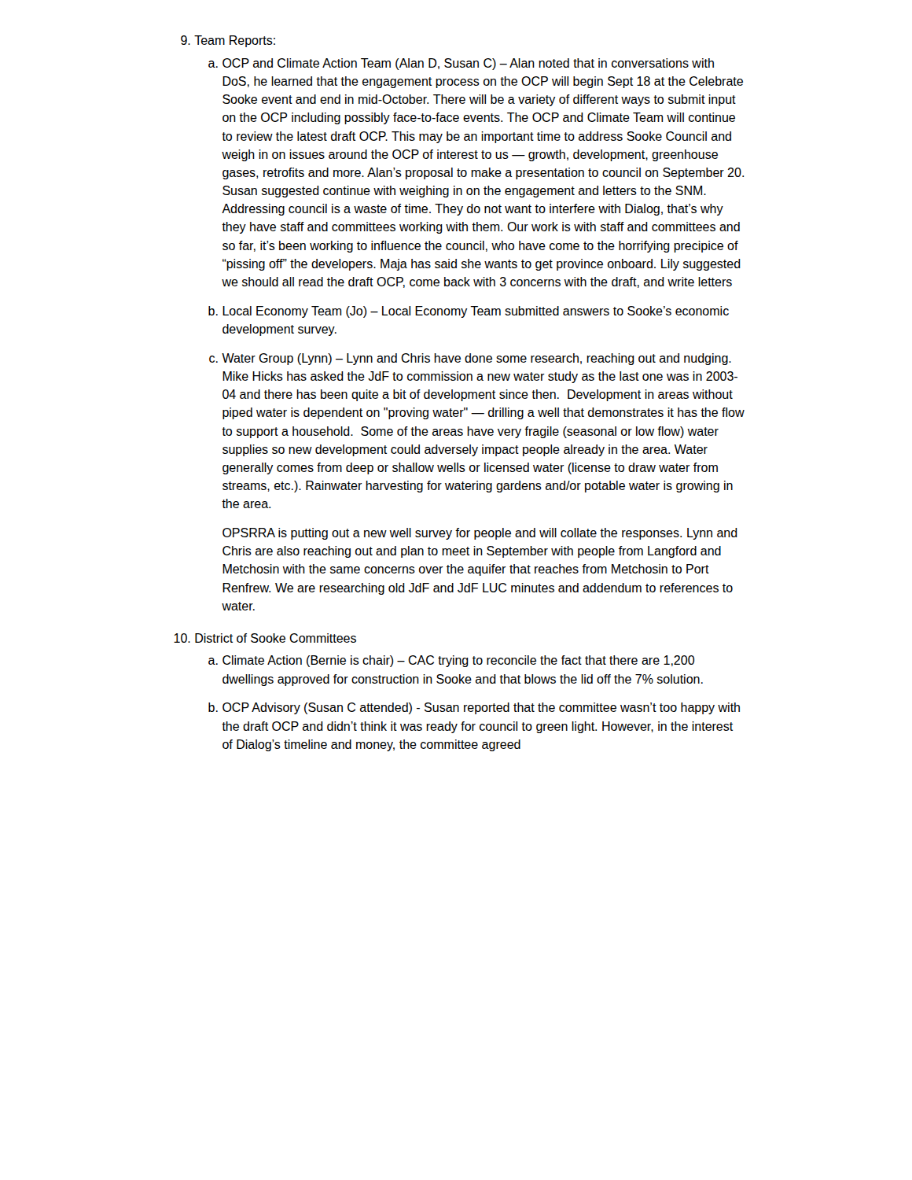Team Reports:
OCP and Climate Action Team (Alan D, Susan C) – Alan noted that in conversations with DoS, he learned that the engagement process on the OCP will begin Sept 18 at the Celebrate Sooke event and end in mid-October. There will be a variety of different ways to submit input on the OCP including possibly face-to-face events. The OCP and Climate Team will continue to review the latest draft OCP. This may be an important time to address Sooke Council and weigh in on issues around the OCP of interest to us — growth, development, greenhouse gases, retrofits and more. Alan’s proposal to make a presentation to council on September 20. Susan suggested continue with weighing in on the engagement and letters to the SNM. Addressing council is a waste of time. They do not want to interfere with Dialog, that’s why they have staff and committees working with them. Our work is with staff and committees and so far, it’s been working to influence the council, who have come to the horrifying precipice of “pissing off” the developers. Maja has said she wants to get province onboard. Lily suggested we should all read the draft OCP, come back with 3 concerns with the draft, and write letters
Local Economy Team (Jo) – Local Economy Team submitted answers to Sooke’s economic development survey.
Water Group (Lynn) – Lynn and Chris have done some research, reaching out and nudging. Mike Hicks has asked the JdF to commission a new water study as the last one was in 2003-04 and there has been quite a bit of development since then. Development in areas without piped water is dependent on "proving water" — drilling a well that demonstrates it has the flow to support a household. Some of the areas have very fragile (seasonal or low flow) water supplies so new development could adversely impact people already in the area. Water generally comes from deep or shallow wells or licensed water (license to draw water from streams, etc.). Rainwater harvesting for watering gardens and/or potable water is growing in the area.
OPSRRA is putting out a new well survey for people and will collate the responses. Lynn and Chris are also reaching out and plan to meet in September with people from Langford and Metchosin with the same concerns over the aquifer that reaches from Metchosin to Port Renfrew. We are researching old JdF and JdF LUC minutes and addendum to references to water.
District of Sooke Committees
Climate Action (Bernie is chair) – CAC trying to reconcile the fact that there are 1,200 dwellings approved for construction in Sooke and that blows the lid off the 7% solution.
OCP Advisory (Susan C attended) - Susan reported that the committee wasn’t too happy with the draft OCP and didn’t think it was ready for council to green light. However, in the interest of Dialog’s timeline and money, the committee agreed